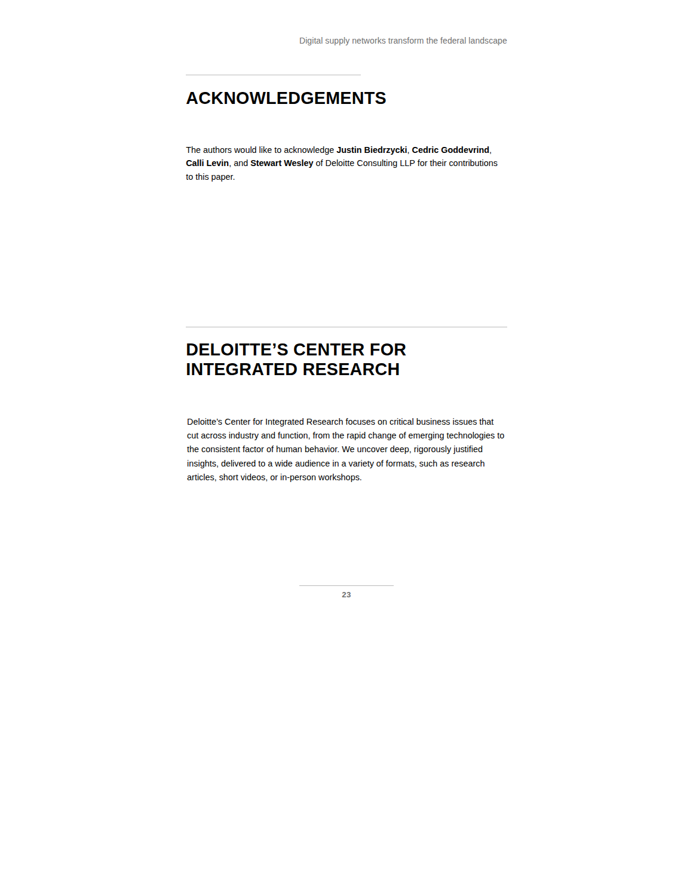Digital supply networks transform the federal landscape
ACKNOWLEDGEMENTS
The authors would like to acknowledge Justin Biedrzycki, Cedric Goddevrind, Calli Levin, and Stewart Wesley of Deloitte Consulting LLP for their contributions to this paper.
DELOITTE’S CENTER FOR INTEGRATED RESEARCH
Deloitte’s Center for Integrated Research focuses on critical business issues that cut across industry and function, from the rapid change of emerging technologies to the consistent factor of human behavior. We uncover deep, rigorously justified insights, delivered to a wide audience in a variety of formats, such as research articles, short videos, or in-person workshops.
23